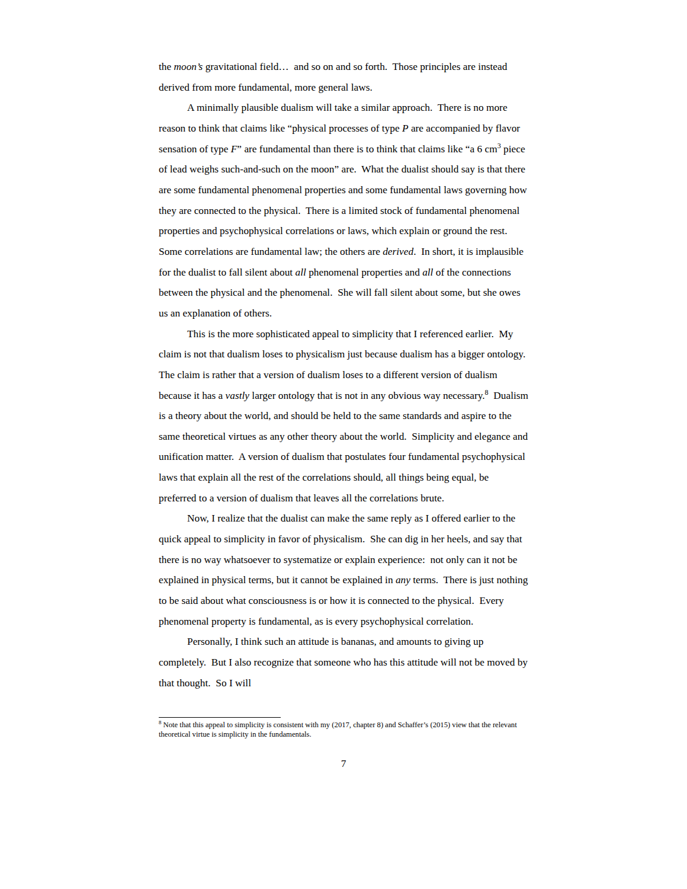the moon’s gravitational field… and so on and so forth. Those principles are instead derived from more fundamental, more general laws.
A minimally plausible dualism will take a similar approach. There is no more reason to think that claims like “physical processes of type P are accompanied by flavor sensation of type F” are fundamental than there is to think that claims like “a 6 cm3 piece of lead weighs such-and-such on the moon” are. What the dualist should say is that there are some fundamental phenomenal properties and some fundamental laws governing how they are connected to the physical. There is a limited stock of fundamental phenomenal properties and psychophysical correlations or laws, which explain or ground the rest. Some correlations are fundamental law; the others are derived. In short, it is implausible for the dualist to fall silent about all phenomenal properties and all of the connections between the physical and the phenomenal. She will fall silent about some, but she owes us an explanation of others.
This is the more sophisticated appeal to simplicity that I referenced earlier. My claim is not that dualism loses to physicalism just because dualism has a bigger ontology. The claim is rather that a version of dualism loses to a different version of dualism because it has a vastly larger ontology that is not in any obvious way necessary.8 Dualism is a theory about the world, and should be held to the same standards and aspire to the same theoretical virtues as any other theory about the world. Simplicity and elegance and unification matter. A version of dualism that postulates four fundamental psychophysical laws that explain all the rest of the correlations should, all things being equal, be preferred to a version of dualism that leaves all the correlations brute.
Now, I realize that the dualist can make the same reply as I offered earlier to the quick appeal to simplicity in favor of physicalism. She can dig in her heels, and say that there is no way whatsoever to systematize or explain experience: not only can it not be explained in physical terms, but it cannot be explained in any terms. There is just nothing to be said about what consciousness is or how it is connected to the physical. Every phenomenal property is fundamental, as is every psychophysical correlation.
Personally, I think such an attitude is bananas, and amounts to giving up completely. But I also recognize that someone who has this attitude will not be moved by that thought. So I will
8 Note that this appeal to simplicity is consistent with my (2017, chapter 8) and Schaffer’s (2015) view that the relevant theoretical virtue is simplicity in the fundamentals.
7